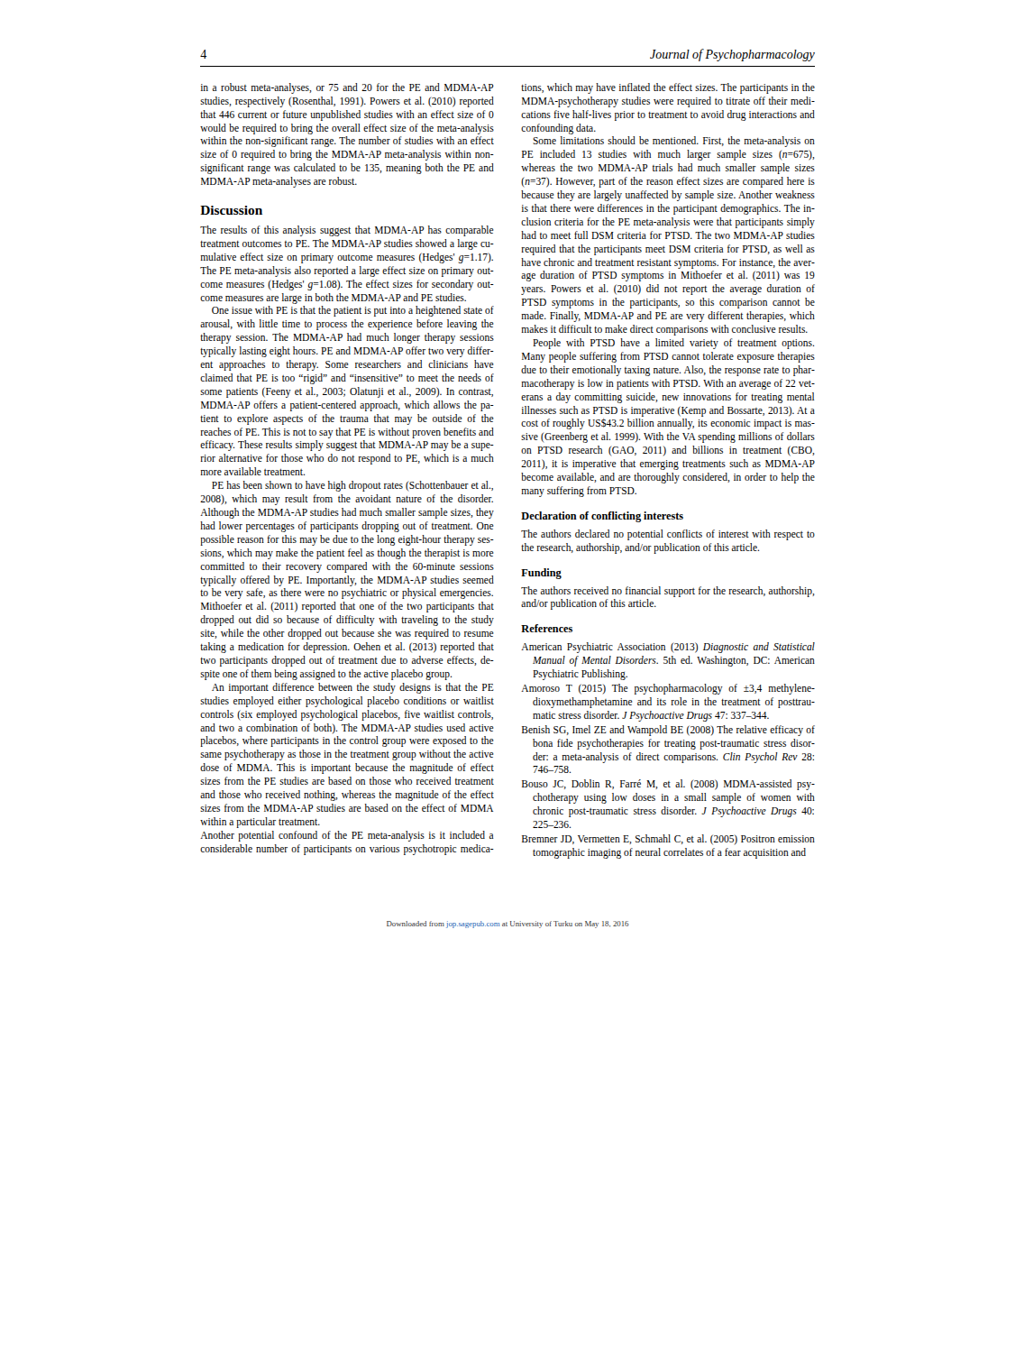4 Journal of Psychopharmacology
in a robust meta-analyses, or 75 and 20 for the PE and MDMA-AP studies, respectively (Rosenthal, 1991). Powers et al. (2010) reported that 446 current or future unpublished studies with an effect size of 0 would be required to bring the overall effect size of the meta-analysis within the non-significant range. The number of studies with an effect size of 0 required to bring the MDMA-AP meta-analysis within non-significant range was calculated to be 135, meaning both the PE and MDMA-AP meta-analyses are robust.
Discussion
The results of this analysis suggest that MDMA-AP has comparable treatment outcomes to PE. The MDMA-AP studies showed a large cumulative effect size on primary outcome measures (Hedges' g=1.17). The PE meta-analysis also reported a large effect size on primary outcome measures (Hedges' g=1.08). The effect sizes for secondary outcome measures are large in both the MDMA-AP and PE studies.
One issue with PE is that the patient is put into a heightened state of arousal, with little time to process the experience before leaving the therapy session. The MDMA-AP had much longer therapy sessions typically lasting eight hours. PE and MDMA-AP offer two very different approaches to therapy. Some researchers and clinicians have claimed that PE is too “rigid” and “insensitive” to meet the needs of some patients (Feeny et al., 2003; Olatunji et al., 2009). In contrast, MDMA-AP offers a patient-centered approach, which allows the patient to explore aspects of the trauma that may be outside of the reaches of PE. This is not to say that PE is without proven benefits and efficacy. These results simply suggest that MDMA-AP may be a superior alternative for those who do not respond to PE, which is a much more available treatment.
PE has been shown to have high dropout rates (Schottenbauer et al., 2008), which may result from the avoidant nature of the disorder. Although the MDMA-AP studies had much smaller sample sizes, they had lower percentages of participants dropping out of treatment. One possible reason for this may be due to the long eight-hour therapy sessions, which may make the patient feel as though the therapist is more committed to their recovery compared with the 60-minute sessions typically offered by PE. Importantly, the MDMA-AP studies seemed to be very safe, as there were no psychiatric or physical emergencies. Mithoefer et al. (2011) reported that one of the two participants that dropped out did so because of difficulty with traveling to the study site, while the other dropped out because she was required to resume taking a medication for depression. Oehen et al. (2013) reported that two participants dropped out of treatment due to adverse effects, despite one of them being assigned to the active placebo group.
An important difference between the study designs is that the PE studies employed either psychological placebo conditions or waitlist controls (six employed psychological placebos, five waitlist controls, and two a combination of both). The MDMA-AP studies used active placebos, where participants in the control group were exposed to the same psychotherapy as those in the treatment group without the active dose of MDMA. This is important because the magnitude of effect sizes from the PE studies are based on those who received treatment and those who received nothing, whereas the magnitude of the effect sizes from the MDMA-AP studies are based on the effect of MDMA within a particular treatment.
Another potential confound of the PE meta-analysis is it included a considerable number of participants on various psychotropic medications, which may have inflated the effect sizes. The participants in the MDMA-psychotherapy studies were required to titrate off their medications five half-lives prior to treatment to avoid drug interactions and confounding data.
Some limitations should be mentioned. First, the meta-analysis on PE included 13 studies with much larger sample sizes (n=675), whereas the two MDMA-AP trials had much smaller sample sizes (n=37). However, part of the reason effect sizes are compared here is because they are largely unaffected by sample size. Another weakness is that there were differences in the participant demographics. The inclusion criteria for the PE meta-analysis were that participants simply had to meet full DSM criteria for PTSD. The two MDMA-AP studies required that the participants meet DSM criteria for PTSD, as well as have chronic and treatment resistant symptoms. For instance, the average duration of PTSD symptoms in Mithoefer et al. (2011) was 19 years. Powers et al. (2010) did not report the average duration of PTSD symptoms in the participants, so this comparison cannot be made. Finally, MDMA-AP and PE are very different therapies, which makes it difficult to make direct comparisons with conclusive results.
People with PTSD have a limited variety of treatment options. Many people suffering from PTSD cannot tolerate exposure therapies due to their emotionally taxing nature. Also, the response rate to pharmacotherapy is low in patients with PTSD. With an average of 22 veterans a day committing suicide, new innovations for treating mental illnesses such as PTSD is imperative (Kemp and Bossarte, 2013). At a cost of roughly US$43.2 billion annually, its economic impact is massive (Greenberg et al. 1999). With the VA spending millions of dollars on PTSD research (GAO, 2011) and billions in treatment (CBO, 2011), it is imperative that emerging treatments such as MDMA-AP become available, and are thoroughly considered, in order to help the many suffering from PTSD.
Declaration of conflicting interests
The authors declared no potential conflicts of interest with respect to the research, authorship, and/or publication of this article.
Funding
The authors received no financial support for the research, authorship, and/or publication of this article.
References
American Psychiatric Association (2013) Diagnostic and Statistical Manual of Mental Disorders. 5th ed. Washington, DC: American Psychiatric Publishing.
Amoroso T (2015) The psychopharmacology of ±3,4 methylenedioxymethamphetamine and its role in the treatment of posttraumatic stress disorder. J Psychoactive Drugs 47: 337–344.
Benish SG, Imel ZE and Wampold BE (2008) The relative efficacy of bona fide psychotherapies for treating post-traumatic stress disorder: a meta-analysis of direct comparisons. Clin Psychol Rev 28: 746–758.
Bouso JC, Doblin R, Farré M, et al. (2008) MDMA-assisted psychotherapy using low doses in a small sample of women with chronic post-traumatic stress disorder. J Psychoactive Drugs 40: 225–236.
Bremner JD, Vermetten E, Schmahl C, et al. (2005) Positron emission tomographic imaging of neural correlates of a fear acquisition and
Downloaded from jop.sagepub.com at University of Turku on May 18, 2016